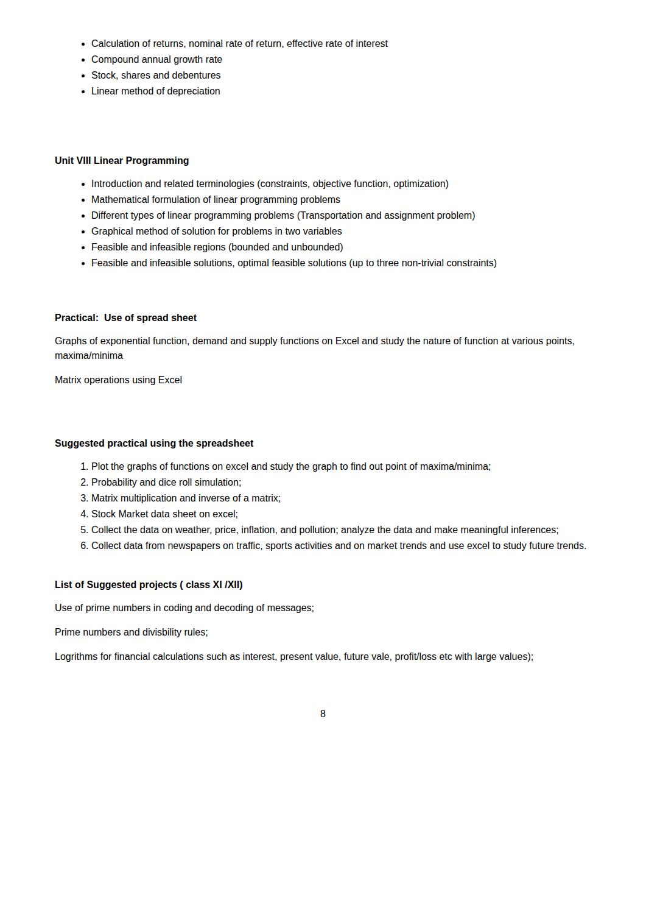Calculation of returns, nominal rate of return, effective rate of interest
Compound annual growth rate
Stock, shares and debentures
Linear method of depreciation
Unit VIII Linear Programming
Introduction and related terminologies (constraints, objective function, optimization)
Mathematical formulation of linear programming problems
Different types of linear programming problems (Transportation and assignment problem)
Graphical method of solution for problems in two variables
Feasible and infeasible regions (bounded and unbounded)
Feasible and infeasible solutions, optimal feasible solutions (up to three non-trivial constraints)
Practical: Use of spread sheet
Graphs of exponential function, demand and supply functions on Excel and study the nature of function at various points, maxima/minima
Matrix operations using Excel
Suggested practical using the spreadsheet
Plot the graphs of functions on excel and study the graph to find out point of maxima/minima;
Probability and dice roll simulation;
Matrix multiplication and inverse of a matrix;
Stock Market data sheet on excel;
Collect the data on weather, price, inflation, and pollution; analyze the data and make meaningful inferences;
Collect data from newspapers on traffic, sports activities and on market trends and use excel to study future trends.
List of Suggested projects ( class XI /XII)
Use of prime numbers in coding and decoding of messages;
Prime numbers and divisbility rules;
Logrithms for financial calculations such as interest, present value, future vale, profit/loss etc with large values);
8